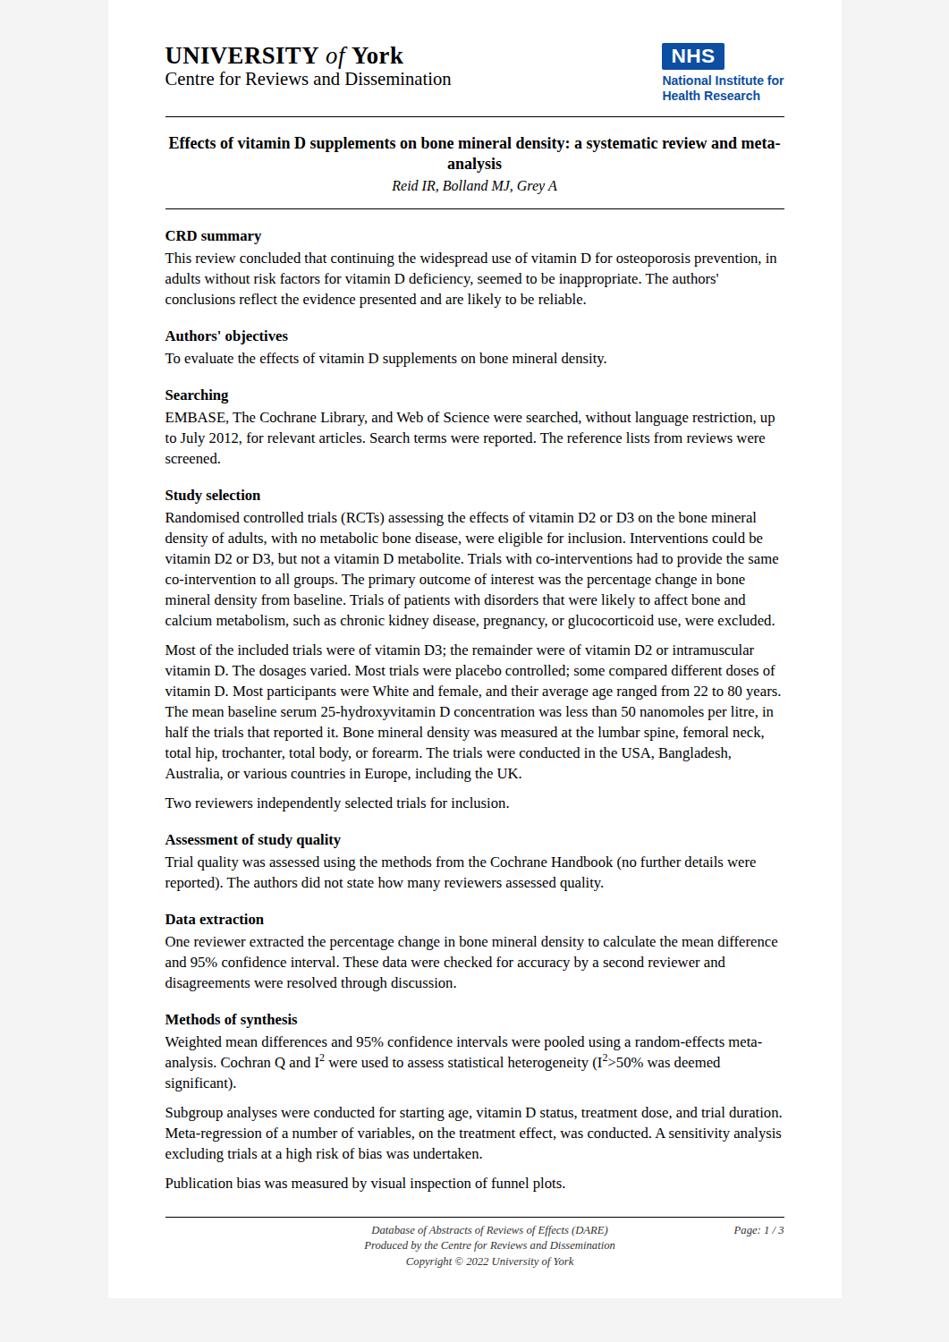UNIVERSITY of York
Centre for Reviews and Dissemination
NHS
National Institute for
Health Research
Effects of vitamin D supplements on bone mineral density: a systematic review and meta-analysis
Reid IR, Bolland MJ, Grey A
CRD summary
This review concluded that continuing the widespread use of vitamin D for osteoporosis prevention, in adults without risk factors for vitamin D deficiency, seemed to be inappropriate. The authors' conclusions reflect the evidence presented and are likely to be reliable.
Authors' objectives
To evaluate the effects of vitamin D supplements on bone mineral density.
Searching
EMBASE, The Cochrane Library, and Web of Science were searched, without language restriction, up to July 2012, for relevant articles. Search terms were reported. The reference lists from reviews were screened.
Study selection
Randomised controlled trials (RCTs) assessing the effects of vitamin D2 or D3 on the bone mineral density of adults, with no metabolic bone disease, were eligible for inclusion. Interventions could be vitamin D2 or D3, but not a vitamin D metabolite. Trials with co-interventions had to provide the same co-intervention to all groups. The primary outcome of interest was the percentage change in bone mineral density from baseline. Trials of patients with disorders that were likely to affect bone and calcium metabolism, such as chronic kidney disease, pregnancy, or glucocorticoid use, were excluded.
Most of the included trials were of vitamin D3; the remainder were of vitamin D2 or intramuscular vitamin D. The dosages varied. Most trials were placebo controlled; some compared different doses of vitamin D. Most participants were White and female, and their average age ranged from 22 to 80 years. The mean baseline serum 25-hydroxyvitamin D concentration was less than 50 nanomoles per litre, in half the trials that reported it. Bone mineral density was measured at the lumbar spine, femoral neck, total hip, trochanter, total body, or forearm. The trials were conducted in the USA, Bangladesh, Australia, or various countries in Europe, including the UK.
Two reviewers independently selected trials for inclusion.
Assessment of study quality
Trial quality was assessed using the methods from the Cochrane Handbook (no further details were reported). The authors did not state how many reviewers assessed quality.
Data extraction
One reviewer extracted the percentage change in bone mineral density to calculate the mean difference and 95% confidence interval. These data were checked for accuracy by a second reviewer and disagreements were resolved through discussion.
Methods of synthesis
Weighted mean differences and 95% confidence intervals were pooled using a random-effects meta-analysis. Cochran Q and I2 were used to assess statistical heterogeneity (I2>50% was deemed significant).
Subgroup analyses were conducted for starting age, vitamin D status, treatment dose, and trial duration. Meta-regression of a number of variables, on the treatment effect, was conducted. A sensitivity analysis excluding trials at a high risk of bias was undertaken.
Publication bias was measured by visual inspection of funnel plots.
Database of Abstracts of Reviews of Effects (DARE)
Produced by the Centre for Reviews and Dissemination
Copyright © 2022 University of York
Page: 1 / 3